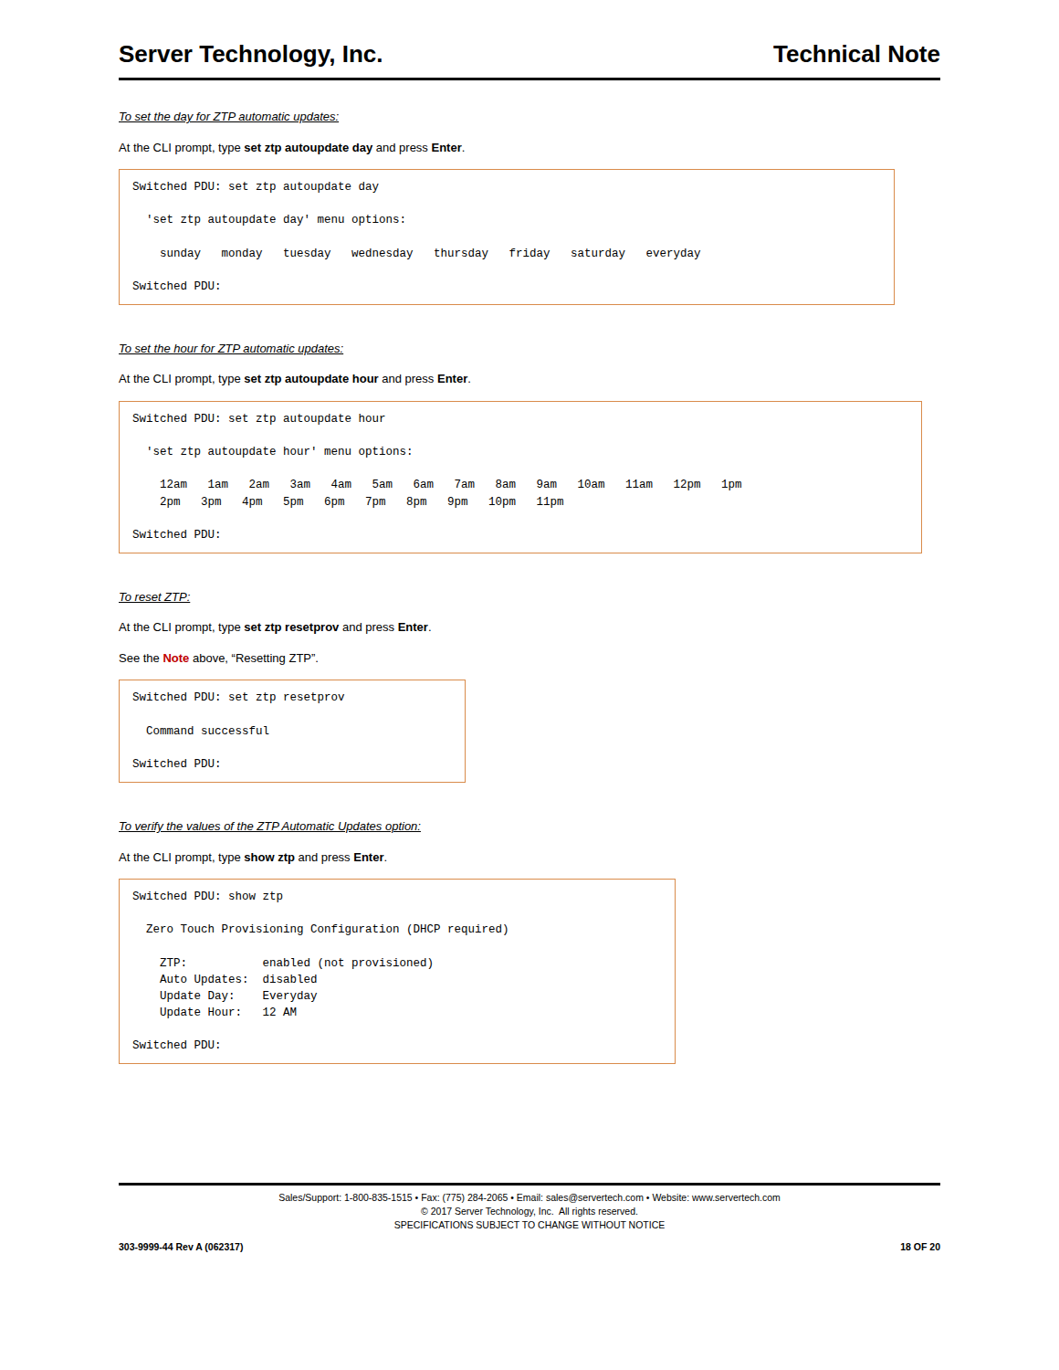Server Technology, Inc.
Technical Note
To set the day for ZTP automatic updates:
At the CLI prompt, type set ztp autoupdate day and press Enter.
Switched PDU: set ztp autoupdate day 'set ztp autoupdate day' menu options: sunday monday tuesday wednesday thursday friday saturday everyday Switched PDU:
To set the hour for ZTP automatic updates:
At the CLI prompt, type set ztp autoupdate hour and press Enter.
Switched PDU: set ztp autoupdate hour 'set ztp autoupdate hour' menu options: 12am 1am 2am 3am 4am 5am 6am 7am 8am 9am 10am 11am 12pm 1pm 2pm 3pm 4pm 5pm 6pm 7pm 8pm 9pm 10pm 11pm Switched PDU:
To reset ZTP:
At the CLI prompt, type set ztp resetprov and press Enter.
See the Note above, “Resetting ZTP”.
Switched PDU: set ztp resetprov Command successful Switched PDU:
To verify the values of the ZTP Automatic Updates option:
At the CLI prompt, type show ztp and press Enter.
Switched PDU: show ztp Zero Touch Provisioning Configuration (DHCP required) ZTP: enabled (not provisioned) Auto Updates: disabled Update Day: Everyday Update Hour: 12 AM Switched PDU:
Sales/Support: 1-800-835-1515 • Fax: (775) 284-2065 • Email: sales@servertech.com • Website: www.servertech.com
© 2017 Server Technology, Inc. All rights reserved.
SPECIFICATIONS SUBJECT TO CHANGE WITHOUT NOTICE
303-9999-44 Rev A (062317) 18 OF 20